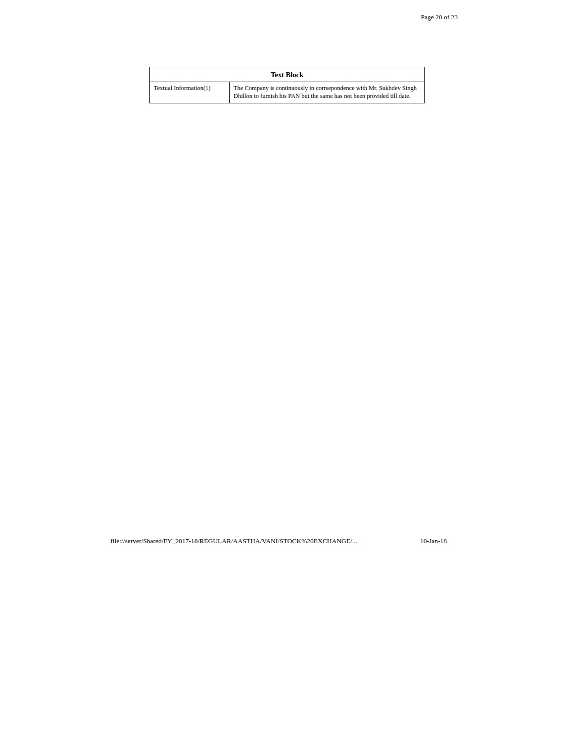Page 20 of 23
| Text Block |
| --- |
| Textual Information(1) | The Company is continuously in corrsepondence with Mr. Sukhdev Singh Dhillon to furnish his PAN but the same has not been provided till date. |
file://server/Shared/FY_2017-18/REGULAR/AASTHA/VANI/STOCK%20EXCHANGE/...
10-Jan-18